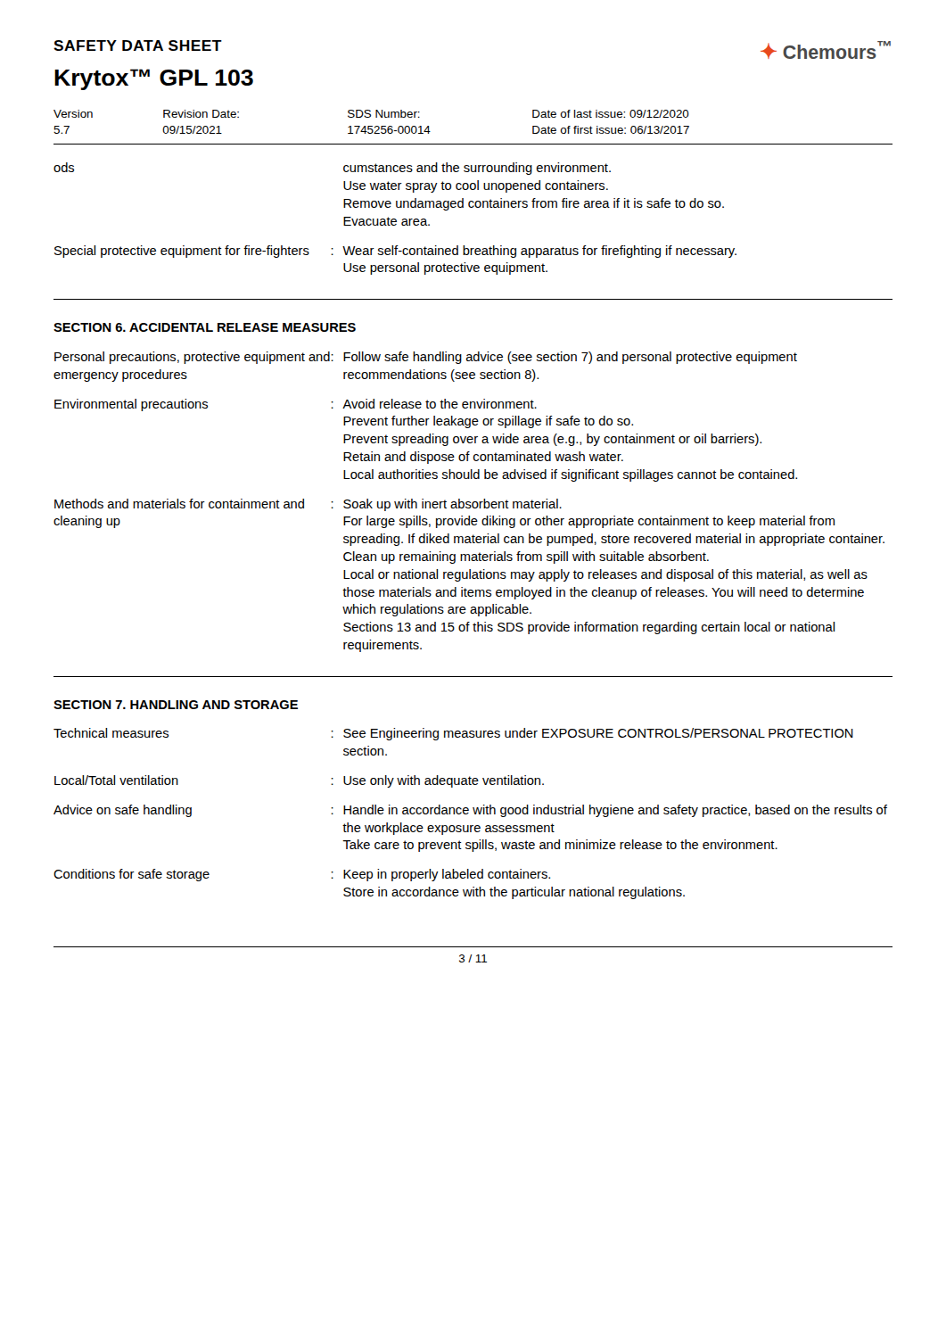✦ Chemours™
SAFETY DATA SHEET
Krytox™ GPL 103
| Version 5.7 | Revision Date: 09/15/2021 | SDS Number: 1745256-00014 | Date of last issue: 09/12/2020 Date of first issue: 06/13/2017 |
| ods | | cumstances and the surrounding environment. Use water spray to cool unopened containers. Remove undamaged containers from fire area if it is safe to do so. Evacuate area. |
| Special protective equipment for fire-fighters | : | Wear self-contained breathing apparatus for firefighting if necessary. Use personal protective equipment. |
SECTION 6. ACCIDENTAL RELEASE MEASURES
| Personal precautions, protective equipment and emergency procedures | : | Follow safe handling advice (see section 7) and personal protective equipment recommendations (see section 8). |
| Environmental precautions | : | Avoid release to the environment. Prevent further leakage or spillage if safe to do so. Prevent spreading over a wide area (e.g., by containment or oil barriers). Retain and dispose of contaminated wash water. Local authorities should be advised if significant spillages cannot be contained. |
| Methods and materials for containment and cleaning up | : | Soak up with inert absorbent material. For large spills, provide diking or other appropriate containment to keep material from spreading. If diked material can be pumped, store recovered material in appropriate container. Clean up remaining materials from spill with suitable absorbent. Local or national regulations may apply to releases and disposal of this material, as well as those materials and items employed in the cleanup of releases. You will need to determine which regulations are applicable. Sections 13 and 15 of this SDS provide information regarding certain local or national requirements. |
SECTION 7. HANDLING AND STORAGE
| Technical measures | : | See Engineering measures under EXPOSURE CONTROLS/PERSONAL PROTECTION section. |
| Local/Total ventilation | : | Use only with adequate ventilation. |
| Advice on safe handling | : | Handle in accordance with good industrial hygiene and safety practice, based on the results of the workplace exposure assessment Take care to prevent spills, waste and minimize release to the environment. |
| Conditions for safe storage | : | Keep in properly labeled containers. Store in accordance with the particular national regulations. |
3 / 11